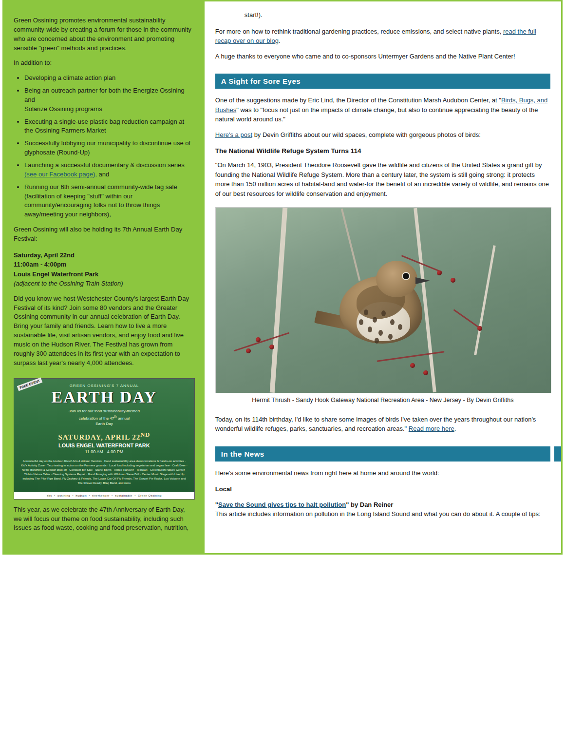Green Ossining promotes environmental sustainability community-wide by creating a forum for those in the community who are concerned about the environment and promoting sensible "green" methods and practices.
In addition to:
Developing a climate action plan
Being an outreach partner for both the Energize Ossining and
Solarize Ossining programs
Executing a single-use plastic bag reduction campaign at
the Ossining Farmers Market
Successfully lobbying our municipality to discontinue use of glyphosate (Round-Up)
Launching a successful documentary & discussion series (see our Facebook page), and
Running our 6th semi-annual community-wide tag sale (facilitation of keeping "stuff" within our community/encouraging folks not to throw things away/meeting your neighbors),
Green Ossining will also be holding its 7th Annual Earth Day Festival:
Saturday, April 22nd
11:00am - 4:00pm
Louis Engel Waterfront Park
(adjacent to the Ossining Train Station)
Did you know we host Westchester County's largest Earth Day Festival of its kind? Join some 80 vendors and the Greater Ossining community in our annual celebration of Earth Day.
Bring your family and friends. Learn how to live a more sustainable life, visit artisan vendors, and enjoy food and live music on the Hudson River. The Festival has grown from roughly 300 attendees in its first year with an expectation to surpass last year's nearly 4,000 attendees.
FREE EVENT
GREEN OSSINING'S 7 ANNUAL
EARTH DAY
Join us for our food sustainability-themed
celebration of the 47th annual
Earth Day
SATURDAY, APRIL 22ND
LOUIS ENGEL WATERFRONT PARK
11:00 AM - 4:00 PM
A wonderful day on the Hudson River! Arts & Artisan Vendors · Food sustainability-area demonstrations & hands-on activities · Kid's Activity Zone · Taco tasting in action on the Farmers grounds · Local food including vegetarian and vegan fare · Craft Beer · Nettle Bunching & Cellular drop-off · Compost Bin Sale · Stone Barns · Hilltop Hanover · Teatown · Greenburgh Nature Center · Tibbits Nature Table · Cleaning Systems Repair · Food Foraging with Wildman Steve Brill · Center Music Stage with Live Up including The Pike Rips Band, Fly Zachary & Friends, The Lucas Cut-Off Fly Friends, The Gospel Pie Rocks, Lou Volpone and The Shovel Ready, Brag Band, and more
sbs • ossining • hudson • riverkeeper • sustainable • Green Ossining
This year, as we celebrate the 47th Anniversary of Earth Day, we will focus our theme on food sustainability, including such issues as food waste, cooking and food preservation, nutrition,
start!).
For more on how to rethink traditional gardening practices, reduce emissions, and select native plants, read the full recap over on our blog.
A huge thanks to everyone who came and to co-sponsors Untermyer Gardens and the Native Plant Center!
A Sight for Sore Eyes
One of the suggestions made by Eric Lind, the Director of the Constitution Marsh Audubon Center, at "Birds, Bugs, and Bushes" was to "focus not just on the impacts of climate change, but also to continue appreciating the beauty of the natural world around us."
Here's a post by Devin Griffiths about our wild spaces, complete with gorgeous photos of birds:
The National Wildlife Refuge System Turns 114
"On March 14, 1903, President Theodore Roosevelt gave the wildlife and citizens of the United States a grand gift by founding the National Wildlife Refuge System. More than a century later, the system is still going strong: it protects more than 150 million acres of habitat-land and water-for the benefit of an incredible variety of wildlife, and remains one of our best resources for wildlife conservation and enjoyment.
Hermit Thrush - Sandy Hook Gateway National Recreation Area - New Jersey - By Devin Griffiths
Today, on its 114th birthday, I'd like to share some images of birds I've taken over the years throughout our nation's wonderful wildlife refuges, parks, sanctuaries, and recreation areas." Read more here.
In the News
Here's some environmental news from right here at home and around the world:
Local
"Save the Sound gives tips to halt pollution" by Dan Reiner
This article includes information on pollution in the Long Island Sound and what you can do about it. A couple of tips: